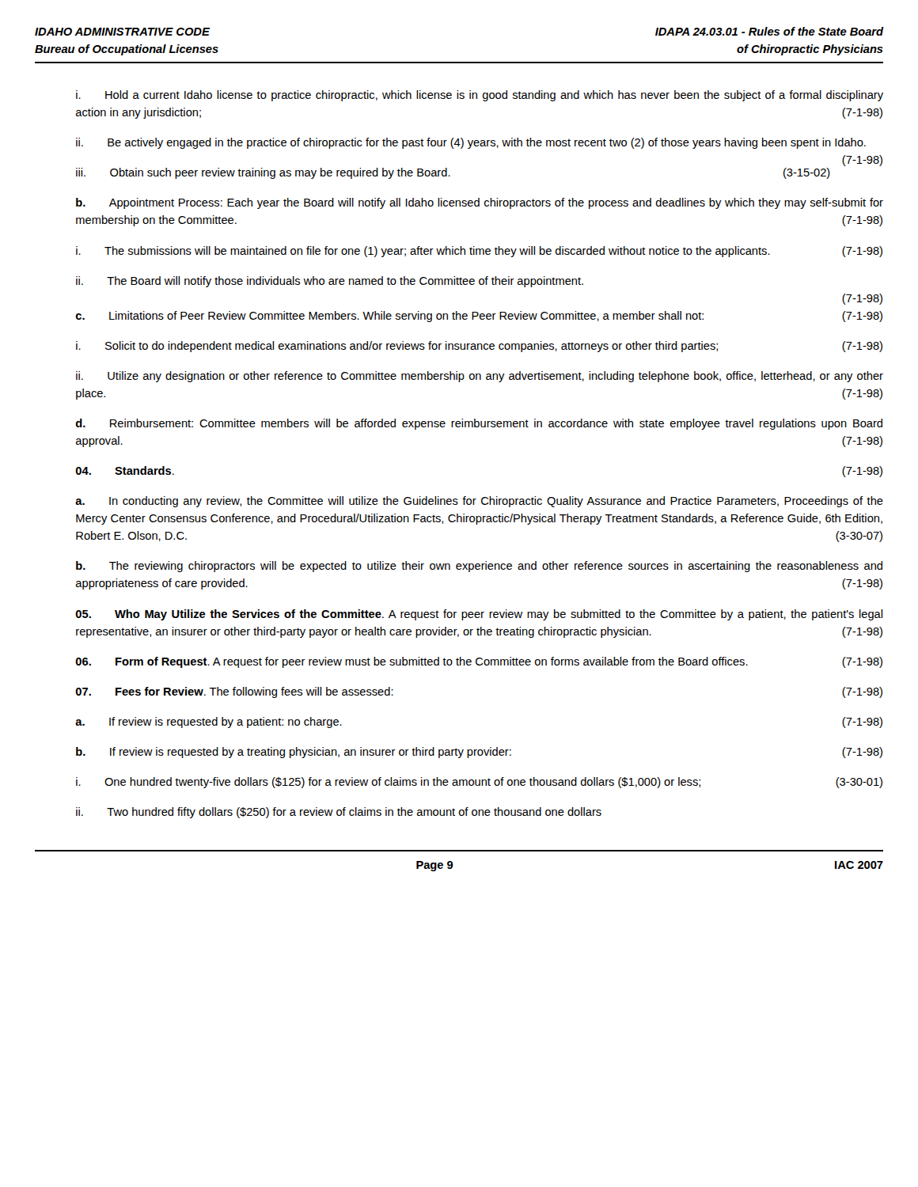IDAHO ADMINISTRATIVE CODE
Bureau of Occupational Licenses
IDAPA 24.03.01 - Rules of the State Board
of Chiropractic Physicians
i.  Hold a current Idaho license to practice chiropractic, which license is in good standing and which has never been the subject of a formal disciplinary action in any jurisdiction;(7-1-98)
ii.  Be actively engaged in the practice of chiropractic for the past four (4) years, with the most recent two (2) of those years having been spent in Idaho.(7-1-98)
iii.  Obtain such peer review training as may be required by the Board.(3-15-02)
b.  Appointment Process: Each year the Board will notify all Idaho licensed chiropractors of the process and deadlines by which they may self-submit for membership on the Committee.(7-1-98)
i.  The submissions will be maintained on file for one (1) year; after which time they will be discarded without notice to the applicants.(7-1-98)
ii.  The Board will notify those individuals who are named to the Committee of their appointment.
(7-1-98)
c.  Limitations of Peer Review Committee Members. While serving on the Peer Review Committee, a member shall not:(7-1-98)
i.  Solicit to do independent medical examinations and/or reviews for insurance companies, attorneys or other third parties;(7-1-98)
ii.  Utilize any designation or other reference to Committee membership on any advertisement, including telephone book, office, letterhead, or any other place.(7-1-98)
d.  Reimbursement: Committee members will be afforded expense reimbursement in accordance with state employee travel regulations upon Board approval.(7-1-98)
04.  Standards.(7-1-98)
a.  In conducting any review, the Committee will utilize the Guidelines for Chiropractic Quality Assurance and Practice Parameters, Proceedings of the Mercy Center Consensus Conference, and Procedural/Utilization Facts, Chiropractic/Physical Therapy Treatment Standards, a Reference Guide, 6th Edition, Robert E. Olson, D.C.(3-30-07)
b.  The reviewing chiropractors will be expected to utilize their own experience and other reference sources in ascertaining the reasonableness and appropriateness of care provided.(7-1-98)
05.  Who May Utilize the Services of the Committee. A request for peer review may be submitted to the Committee by a patient, the patient's legal representative, an insurer or other third-party payor or health care provider, or the treating chiropractic physician.(7-1-98)
06.  Form of Request. A request for peer review must be submitted to the Committee on forms available from the Board offices.(7-1-98)
07.  Fees for Review. The following fees will be assessed:(7-1-98)
a.  If review is requested by a patient: no charge.(7-1-98)
b.  If review is requested by a treating physician, an insurer or third party provider:(7-1-98)
i.  One hundred twenty-five dollars ($125) for a review of claims in the amount of one thousand dollars ($1,000) or less;(3-30-01)
ii.  Two hundred fifty dollars ($250) for a review of claims in the amount of one thousand one dollars
Page 9
IAC 2007